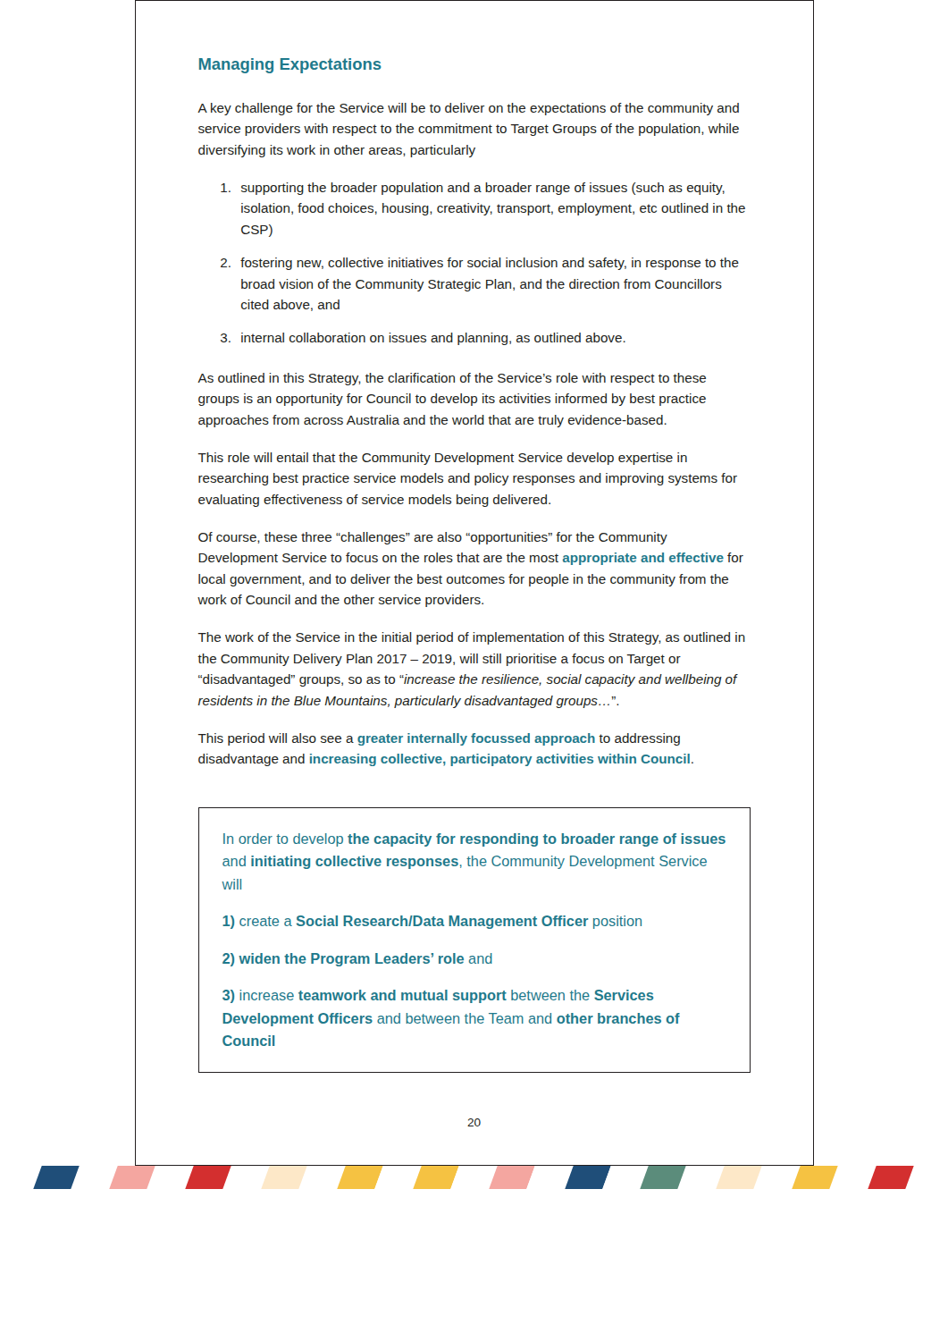Managing Expectations
A key challenge for the Service will be to deliver on the expectations of the community and service providers with respect to the commitment to Target Groups of the population, while diversifying its work in other areas, particularly
supporting the broader population and a broader range of issues (such as equity, isolation, food choices, housing, creativity, transport, employment, etc outlined in the CSP)
fostering new, collective initiatives for social inclusion and safety, in response to the broad vision of the Community Strategic Plan, and the direction from Councillors cited above, and
internal collaboration on issues and planning, as outlined above.
As outlined in this Strategy, the clarification of the Service’s role with respect to these groups is an opportunity for Council to develop its activities informed by best practice approaches from across Australia and the world that are truly evidence-based.
This role will entail that the Community Development Service develop expertise in researching best practice service models and policy responses and improving systems for evaluating effectiveness of service models being delivered.
Of course, these three “challenges” are also “opportunities” for the Community Development Service to focus on the roles that are the most appropriate and effective for local government, and to deliver the best outcomes for people in the community from the work of Council and the other service providers.
The work of the Service in the initial period of implementation of this Strategy, as outlined in the Community Delivery Plan 2017 – 2019, will still prioritise a focus on Target or “disadvantaged” groups, so as to “increase the resilience, social capacity and wellbeing of residents in the Blue Mountains, particularly disadvantaged groups…”.
This period will also see a greater internally focussed approach to addressing disadvantage and increasing collective, participatory activities within Council.
In order to develop the capacity for responding to broader range of issues and initiating collective responses, the Community Development Service will
1) create a Social Research/Data Management Officer position
2) widen the Program Leaders’ role and
3) increase teamwork and mutual support between the Services Development Officers and between the Team and other branches of Council
20